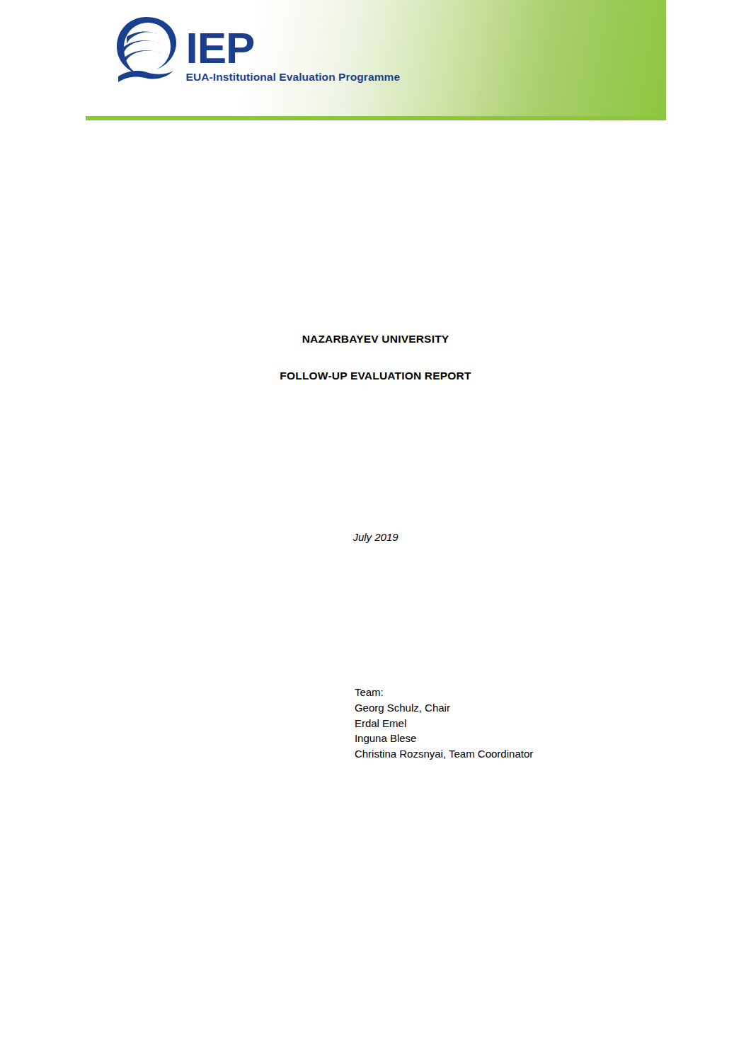IEP
EUA-Institutional Evaluation Programme
NAZARBAYEV UNIVERSITY
FOLLOW-UP EVALUATION REPORT
July 2019
Team:
Georg Schulz, Chair
Erdal Emel
Inguna Blese
Christina Rozsnyai, Team Coordinator